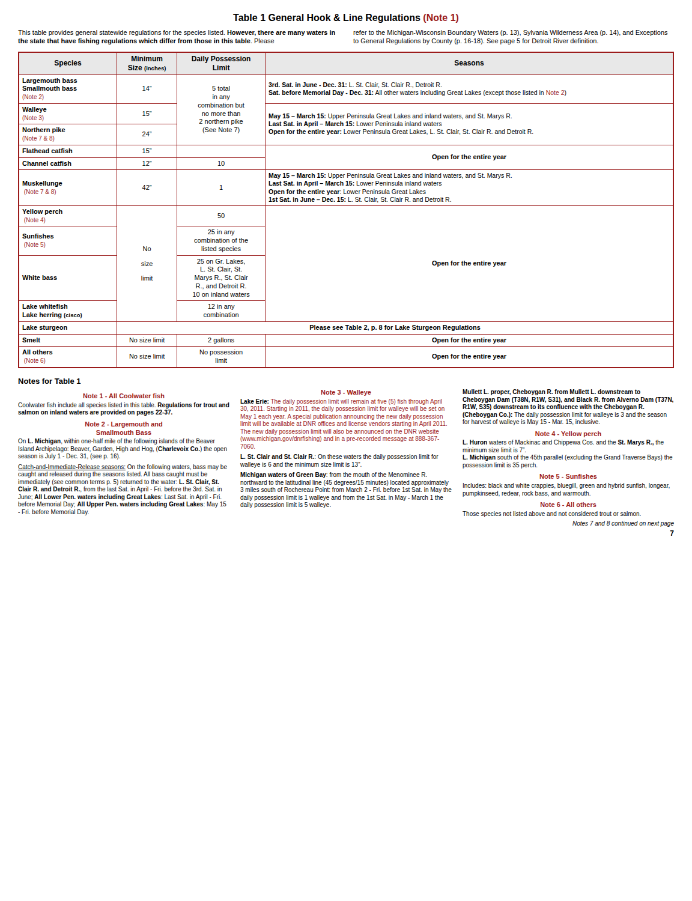Table 1 General Hook & Line Regulations (Note 1)
This table provides general statewide regulations for the species listed. However, there are many waters in the state that have fishing regulations which differ from those in this table. Please
refer to the Michigan-Wisconsin Boundary Waters (p. 13), Sylvania Wilderness Area (p. 14), and Exceptions to General Regulations by County (p. 16-18). See page 5 for Detroit River definition.
| Species | Minimum Size (inches) | Daily Possession Limit | Seasons |
| --- | --- | --- | --- |
| Largemouth bass Smallmouth bass (Note 2) | 14” | 5 total in any combination but no more than 2 northern pike (See Note 7) | 3rd. Sat. in June - Dec. 31: L. St. Clair, St. Clair R., Detroit R. Sat. before Memorial Day - Dec. 31: All other waters including Great Lakes (except those listed in Note 2 ) |
| Walleye (Note 3) | 15” | May 15 – March 15: Upper Peninsula Great Lakes and inland waters, and St. Marys R. Last Sat. in April – March 15: Lower Peninsula inland waters Open for the entire year: Lower Peninsula Great Lakes, L. St. Clair, St. Clair R. and Detroit R. |
| Northern pike (Note 7 & 8) | 24” |
| Flathead catfish | 15” | | Open for the entire year |
| Channel catfish | 12” | 10 |
| Muskellunge (Note 7 & 8) | 42” | 1 | May 15 – March 15: Upper Peninsula Great Lakes and inland waters, and St. Marys R. Last Sat. in April – March 15: Lower Peninsula inland waters Open for the entire year : Lower Peninsula Great Lakes 1st Sat. in June – Dec. 15: L. St. Clair, St. Clair R. and Detroit R. |
| Yellow perch (Note 4) | No size limit | 50 | Open for the entire year |
| Sunfishes (Note 5) | 25 in any combination of the listed species |
| White bass | 25 on Gr. Lakes, L. St. Clair, St. Marys R., St. Clair R., and Detroit R. 10 on inland waters |
| Lake whitefish Lake herring (cisco) | 12 in any combination |
| Lake sturgeon | Please see Table 2, p. 8 for Lake Sturgeon Regulations |
| Smelt | No size limit | 2 gallons | Open for the entire year |
| All others (Note 6) | No size limit | No possession limit | Open for the entire year |
Notes for Table 1
Note 1 - All Coolwater fish
Coolwater fish include all species listed in this table. Regulations for trout and salmon on inland waters are provided on pages 22-37.
Note 2 - Largemouth and
Smallmouth Bass
On L. Michigan, within one-half mile of the following islands of the Beaver Island Archipelago: Beaver, Garden, High and Hog, (Charlevoix Co.) the open season is July 1 - Dec. 31, (see p. 16).
Catch-and-Immediate-Release seasons: On the following waters, bass may be caught and released during the seasons listed. All bass caught must be immediately (see common terms p. 5) returned to the water: L. St. Clair, St. Clair R. and Detroit R., from the last Sat. in April - Fri. before the 3rd. Sat. in June; All Lower Pen. waters including Great Lakes: Last Sat. in April - Fri. before Memorial Day; All Upper Pen. waters including Great Lakes: May 15 - Fri. before Memorial Day.
Note 3 - Walleye
Lake Erie: The daily possession limit will remain at five (5) fish through April 30, 2011. Starting in 2011, the daily possession limit for walleye will be set on May 1 each year. A special publication announcing the new daily possession limit will be available at DNR offices and license vendors starting in April 2011. The new daily possession limit will also be announced on the DNR website (www.michigan.gov/dnrfishing) and in a pre-recorded message at 888-367-7060.
L. St. Clair and St. Clair R.: On these waters the daily possession limit for walleye is 6 and the minimum size limit is 13”.
Michigan waters of Green Bay: from the mouth of the Menominee R. northward to the latitudinal line (45 degrees/15 minutes) located approximately 3 miles south of Rochereau Point: from March 2 - Fri. before 1st Sat. in May the daily possession limit is 1 walleye and from the 1st Sat. in May - March 1 the daily possession limit is 5 walleye.
Mullett L. proper, Cheboygan R. from Mullett L. downstream to Cheboygan Dam (T38N, R1W, S31), and Black R. from Alverno Dam (T37N, R1W, S35) downstream to its confluence with the Cheboygan R. (Cheboygan Co.): The daily possession limit for walleye is 3 and the season for harvest of walleye is May 15 - Mar. 15, inclusive.
Note 4 - Yellow perch
L. Huron waters of Mackinac and Chippewa Cos. and the St. Marys R., the minimum size limit is 7”.
L. Michigan south of the 45th parallel (excluding the Grand Traverse Bays) the possession limit is 35 perch.
Note 5 - Sunfishes
Includes: black and white crappies, bluegill, green and hybrid sunfish, longear, pumpkinseed, redear, rock bass, and warmouth.
Note 6 - All others
Those species not listed above and not considered trout or salmon.
Notes 7 and 8 continued on next page
7